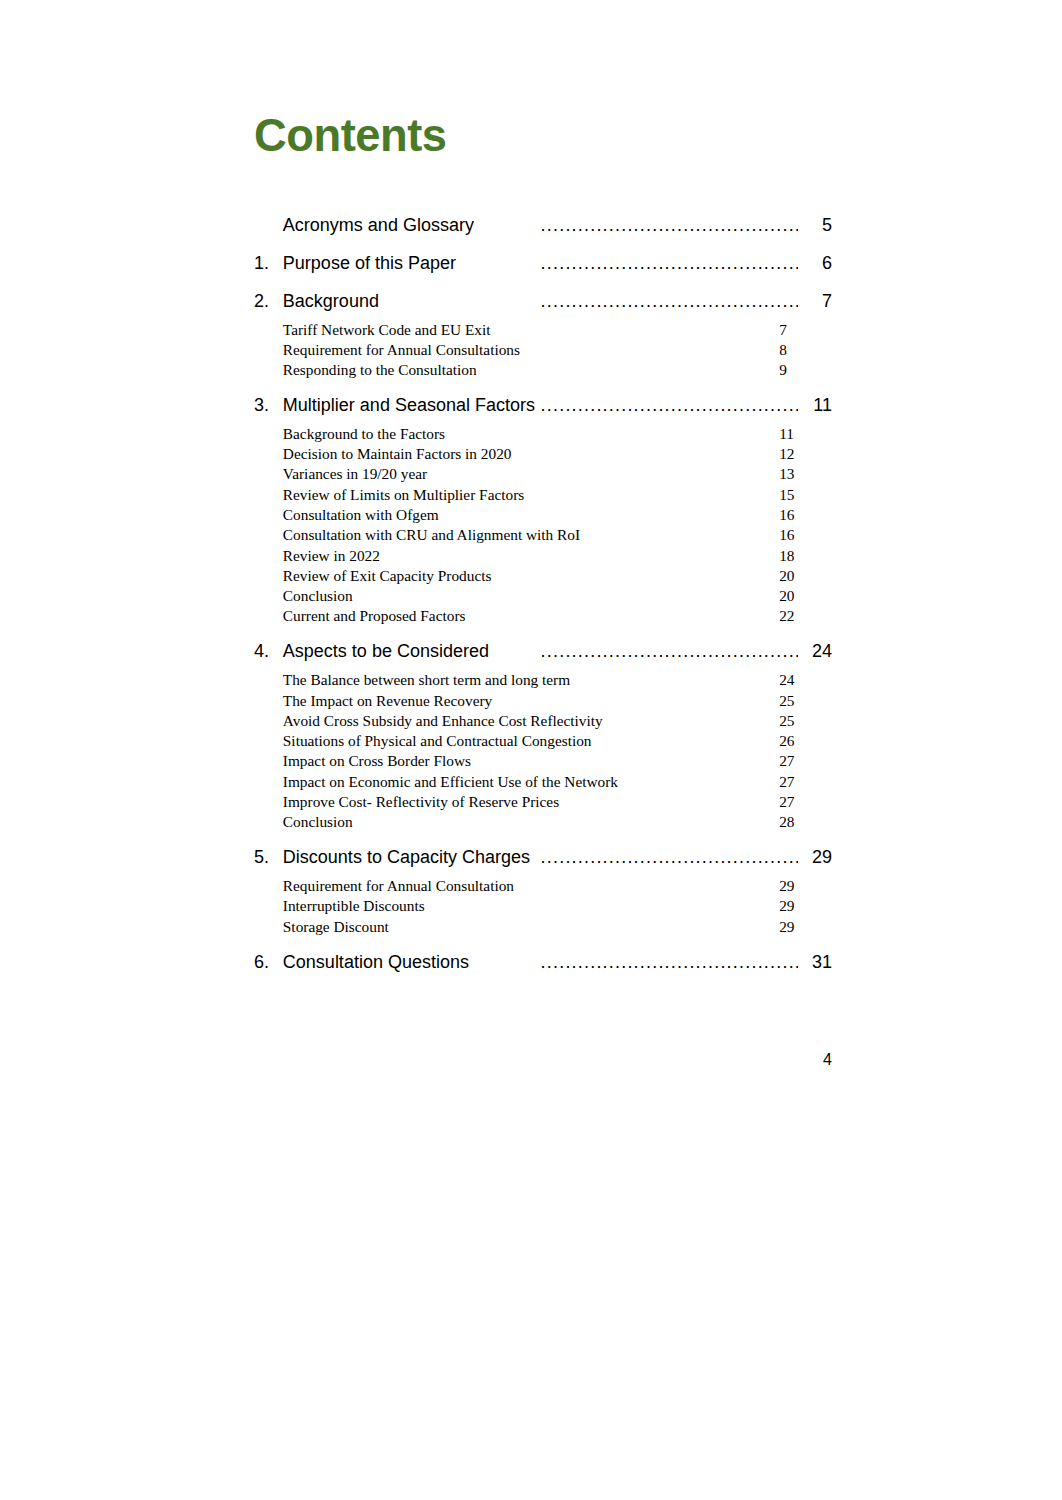Contents
| | Acronyms and Glossary | .......................................................................................... | 5 |
| 1. | Purpose of this Paper | ......................................................................................... | 6 |
| 2. | Background | ................................................................................................. | 7 |
| Tariff Network Code and EU Exit | 7 |
| Requirement for Annual Consultations | 8 |
| Responding to the Consultation | 9 |
| 3. | Multiplier and Seasonal Factors | ..................................................................... | 11 |
| Background to the Factors | 11 |
| Decision to Maintain Factors in 2020 | 12 |
| Variances in 19/20 year | 13 |
| Review of Limits on Multiplier Factors | 15 |
| Consultation with Ofgem | 16 |
| Consultation with CRU and Alignment with RoI | 16 |
| Review in 2022 | 18 |
| Review of Exit Capacity Products | 20 |
| Conclusion | 20 |
| Current and Proposed Factors | 22 |
| 4. | Aspects to be Considered | ............................................................................... | 24 |
| The Balance between short term and long term | 24 |
| The Impact on Revenue Recovery | 25 |
| Avoid Cross Subsidy and Enhance Cost Reflectivity | 25 |
| Situations of Physical and Contractual Congestion | 26 |
| Impact on Cross Border Flows | 27 |
| Impact on Economic and Efficient Use of the Network | 27 |
| Improve Cost- Reflectivity of Reserve Prices | 27 |
| Conclusion | 28 |
| 5. | Discounts to Capacity Charges | ..................................................................... | 29 |
| Requirement for Annual Consultation | 29 |
| Interruptible Discounts | 29 |
| Storage Discount | 29 |
| 6. | Consultation Questions | ................................................................................... | 31 |
4